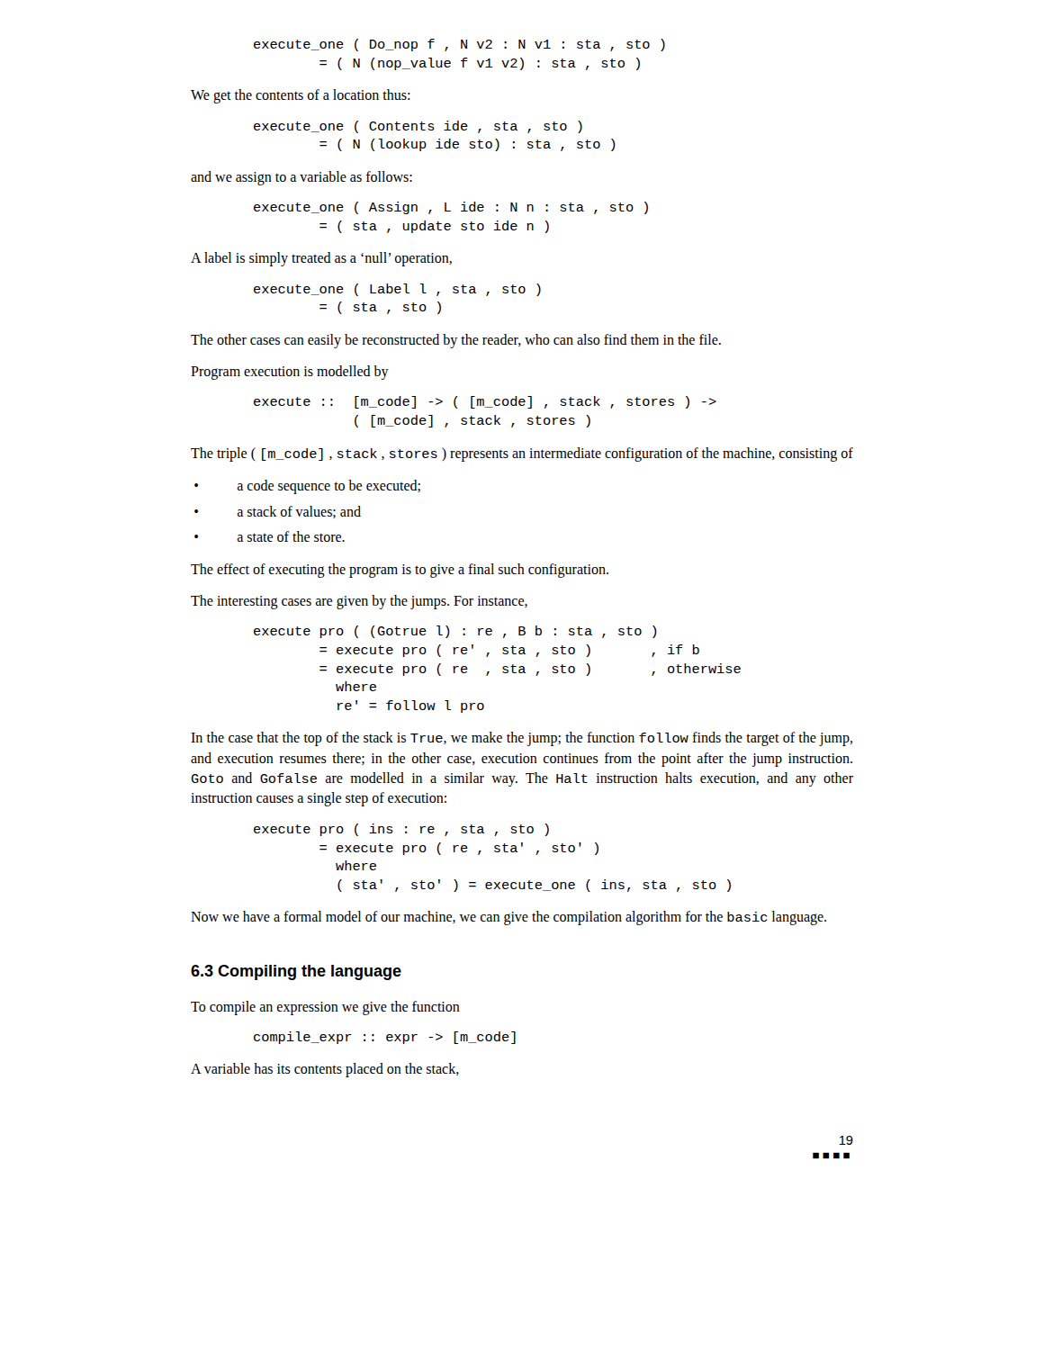execute_one ( Do_nop f , N v2 : N v1 : sta , sto )
        = ( N (nop_value f v1 v2) : sta , sto )
We get the contents of a location thus:
execute_one ( Contents ide , sta , sto )
        = ( N (lookup ide sto) : sta , sto )
and we assign to a variable as follows:
execute_one ( Assign , L ide : N n : sta , sto )
        = ( sta , update sto ide n )
A label is simply treated as a ‘null’ operation,
execute_one ( Label l , sta , sto )
        = ( sta , sto )
The other cases can easily be reconstructed by the reader, who can also find them in the file.
Program execution is modelled by
execute ::  [m_code] -> ( [m_code] , stack , stores ) ->
            ( [m_code] , stack , stores )
The triple ( [m_code] , stack , stores ) represents an intermediate configuration of the machine, consisting of
a code sequence to be executed;
a stack of values; and
a state of the store.
The effect of executing the program is to give a final such configuration.
The interesting cases are given by the jumps. For instance,
execute pro ( (Gotrue l) : re , B b : sta , sto )
        = execute pro ( re' , sta , sto )       , if b
        = execute pro ( re  , sta , sto )       , otherwise
          where
          re' = follow l pro
In the case that the top of the stack is True, we make the jump; the function follow finds the target of the jump, and execution resumes there; in the other case, execution continues from the point after the jump instruction. Goto and Gofalse are modelled in a similar way. The Halt instruction halts execution, and any other instruction causes a single step of execution:
execute pro ( ins : re , sta , sto )
        = execute pro ( re , sta' , sto' )
          where
          ( sta' , sto' ) = execute_one ( ins, sta , sto )
Now we have a formal model of our machine, we can give the compilation algorithm for the basic language.
6.3 Compiling the language
To compile an expression we give the function
compile_expr :: expr -> [m_code]
A variable has its contents placed on the stack,
19
■■■■